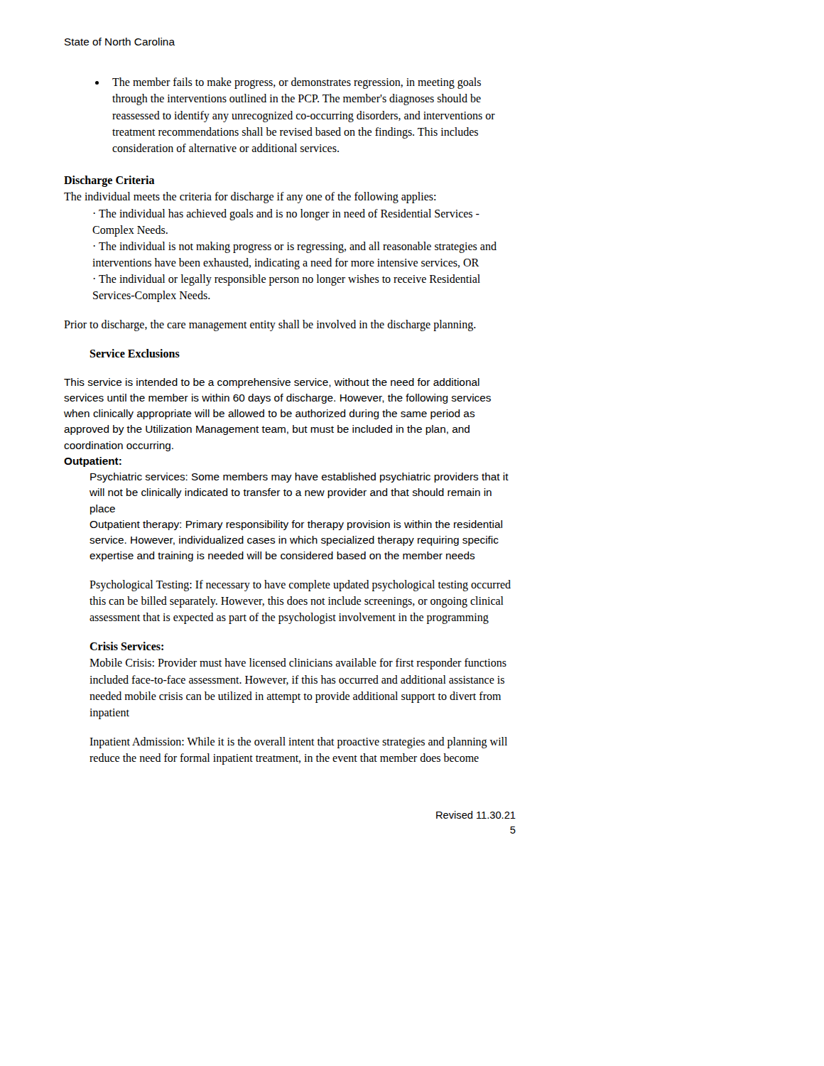State of North Carolina
The member fails to make progress, or demonstrates regression, in meeting goals through the interventions outlined in the PCP. The member's diagnoses should be reassessed to identify any unrecognized co-occurring disorders, and interventions or treatment recommendations shall be revised based on the findings. This includes consideration of alternative or additional services.
Discharge Criteria
The individual meets the criteria for discharge if any one of the following applies:
· The individual has achieved goals and is no longer in need of Residential Services - Complex Needs.
· The individual is not making progress or is regressing, and all reasonable strategies and interventions have been exhausted, indicating a need for more intensive services, OR
· The individual or legally responsible person no longer wishes to receive Residential Services-Complex Needs.
Prior to discharge, the care management entity shall be involved in the discharge planning.
Service Exclusions
This service is intended to be a comprehensive service, without the need for additional services until the member is within 60 days of discharge. However, the following services when clinically appropriate will be allowed to be authorized during the same period as approved by the Utilization Management team, but must be included in the plan, and coordination occurring.
Outpatient:
Psychiatric services: Some members may have established psychiatric providers that it will not be clinically indicated to transfer to a new provider and that should remain in place
Outpatient therapy: Primary responsibility for therapy provision is within the residential service. However, individualized cases in which specialized therapy requiring specific expertise and training is needed will be considered based on the member needs
Psychological Testing: If necessary to have complete updated psychological testing occurred this can be billed separately. However, this does not include screenings, or ongoing clinical assessment that is expected as part of the psychologist involvement in the programming
Crisis Services:
Mobile Crisis: Provider must have licensed clinicians available for first responder functions included face-to-face assessment. However, if this has occurred and additional assistance is needed mobile crisis can be utilized in attempt to provide additional support to divert from inpatient
Inpatient Admission: While it is the overall intent that proactive strategies and planning will reduce the need for formal inpatient treatment, in the event that member does become
Revised 11.30.21 5